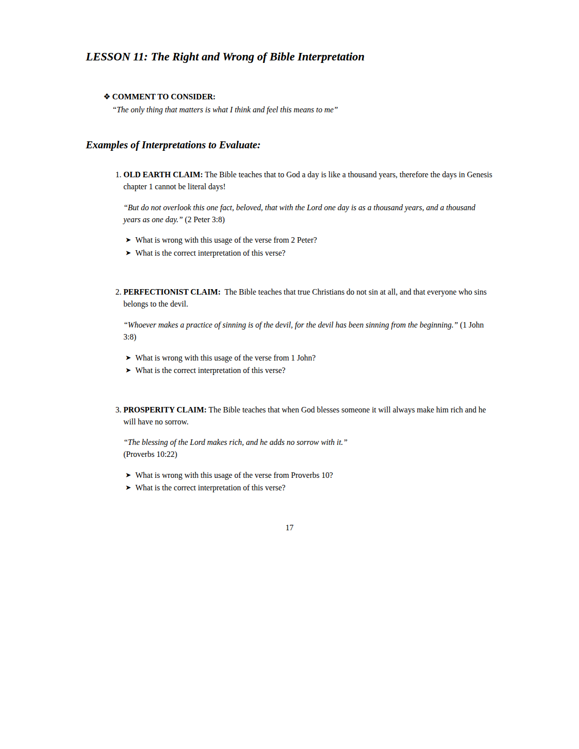LESSON 11: The Right and Wrong of Bible Interpretation
COMMENT TO CONSIDER:
“The only thing that matters is what I think and feel this means to me”
Examples of Interpretations to Evaluate:
OLD EARTH CLAIM: The Bible teaches that to God a day is like a thousand years, therefore the days in Genesis chapter 1 cannot be literal days!
“But do not overlook this one fact, beloved, that with the Lord one day is as a thousand years, and a thousand years as one day.” (2 Peter 3:8)
What is wrong with this usage of the verse from 2 Peter?
What is the correct interpretation of this verse?
PERFECTIONIST CLAIM: The Bible teaches that true Christians do not sin at all, and that everyone who sins belongs to the devil.
“Whoever makes a practice of sinning is of the devil, for the devil has been sinning from the beginning.” (1 John 3:8)
What is wrong with this usage of the verse from 1 John?
What is the correct interpretation of this verse?
PROSPERITY CLAIM: The Bible teaches that when God blesses someone it will always make him rich and he will have no sorrow.
“The blessing of the Lord makes rich, and he adds no sorrow with it.”
(Proverbs 10:22)
What is wrong with this usage of the verse from Proverbs 10?
What is the correct interpretation of this verse?
17